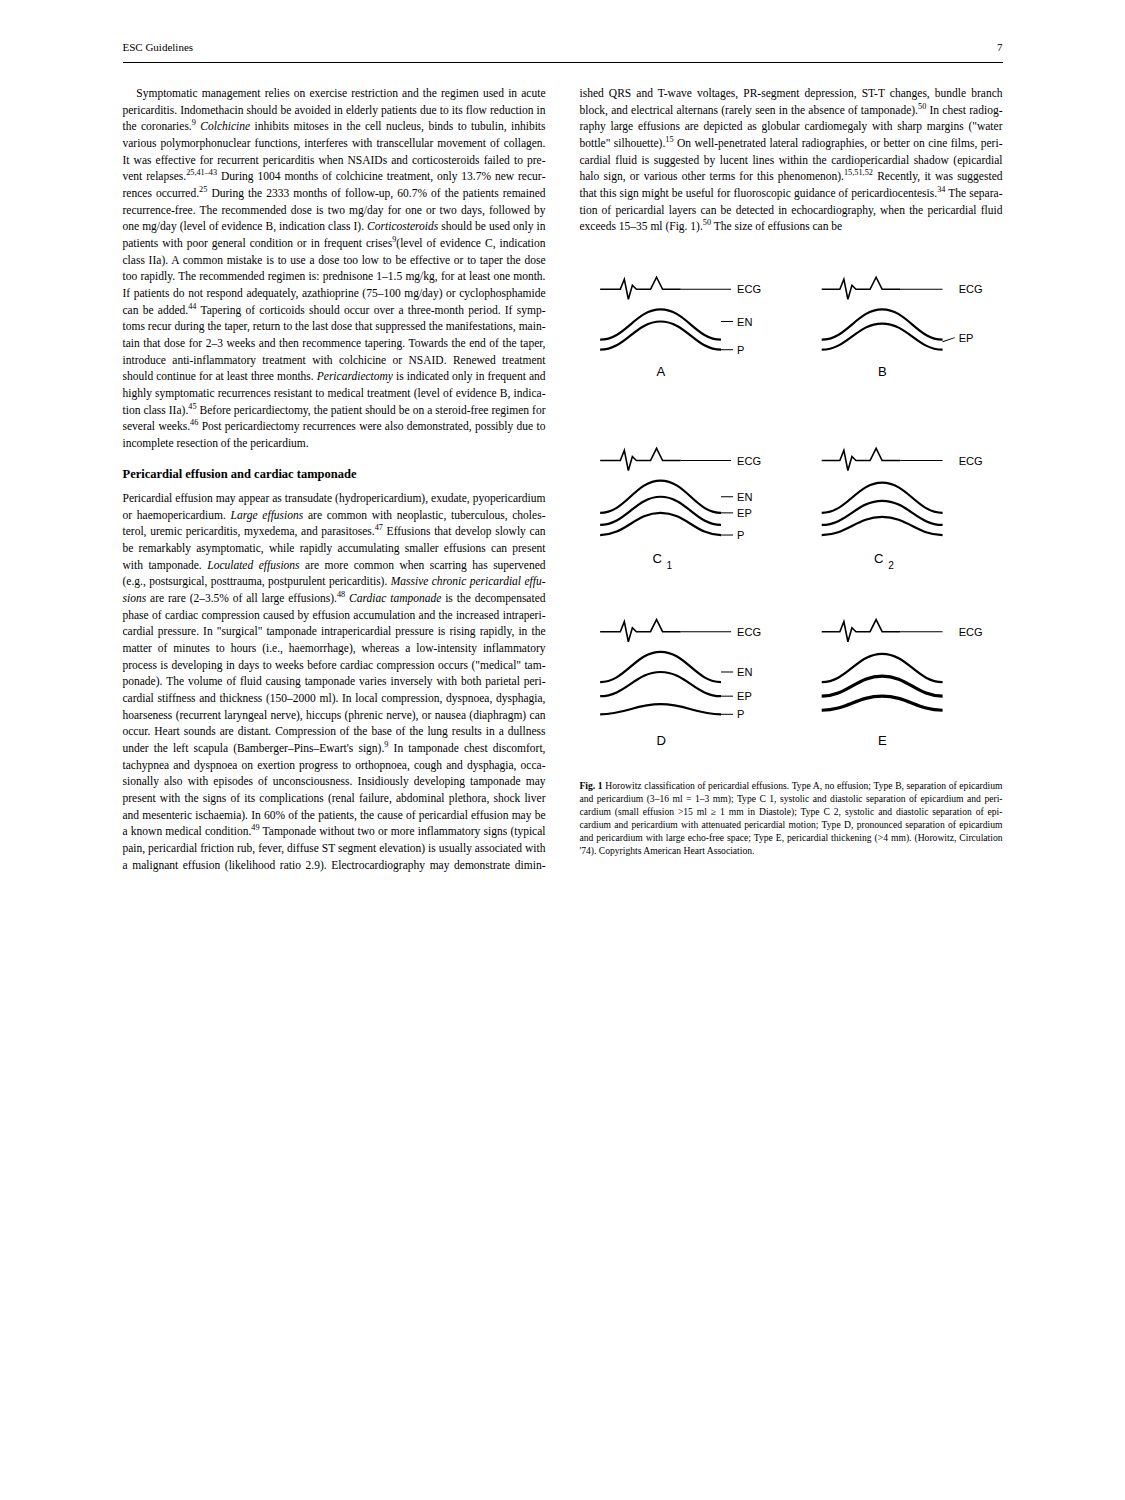ESC Guidelines 7
Symptomatic management relies on exercise restriction and the regimen used in acute pericarditis. Indomethacin should be avoided in elderly patients due to its flow reduction in the coronaries.9 Colchicine inhibits mitoses in the cell nucleus, binds to tubulin, inhibits various polymorphonuclear functions, interferes with transcellular movement of collagen. It was effective for recurrent pericarditis when NSAIDs and corticosteroids failed to prevent relapses.25,41–43 During 1004 months of colchicine treatment, only 13.7% new recurrences occurred.25 During the 2333 months of follow-up, 60.7% of the patients remained recurrence-free. The recommended dose is two mg/day for one or two days, followed by one mg/day (level of evidence B, indication class I). Corticosteroids should be used only in patients with poor general condition or in frequent crises9(level of evidence C, indication class IIa). A common mistake is to use a dose too low to be effective or to taper the dose too rapidly. The recommended regimen is: prednisone 1–1.5 mg/kg, for at least one month. If patients do not respond adequately, azathioprine (75–100 mg/day) or cyclophosphamide can be added.44 Tapering of corticoids should occur over a three-month period. If symptoms recur during the taper, return to the last dose that suppressed the manifestations, maintain that dose for 2–3 weeks and then recommence tapering. Towards the end of the taper, introduce anti-inflammatory treatment with colchicine or NSAID. Renewed treatment should continue for at least three months. Pericardiectomy is indicated only in frequent and highly symptomatic recurrences resistant to medical treatment (level of evidence B, indication class IIa).45 Before pericardiectomy, the patient should be on a steroid-free regimen for several weeks.46 Post pericardiectomy recurrences were also demonstrated, possibly due to incomplete resection of the pericardium.
Pericardial effusion and cardiac tamponade
Pericardial effusion may appear as transudate (hydropericardium), exudate, pyopericardium or haemopericardium. Large effusions are common with neoplastic, tuberculous, cholesterol, uremic pericarditis, myxedema, and parasitoses.47 Effusions that develop slowly can be remarkably asymptomatic, while rapidly accumulating smaller effusions can present with tamponade. Loculated effusions are more common when scarring has supervened (e.g., postsurgical, posttrauma, postpurulent pericarditis). Massive chronic pericardial effusions are rare (2–3.5% of all large effusions).48 Cardiac tamponade is the decompensated phase of cardiac compression caused by effusion accumulation and the increased intrapericardial pressure. In "surgical" tamponade intrapericardial pressure is rising rapidly, in the matter of minutes to hours (i.e., haemorrhage), whereas a low-intensity inflammatory process is developing in days to weeks before cardiac compression occurs ("medical" tamponade). The volume of fluid causing tamponade varies inversely with both parietal pericardial stiffness and thickness (150–2000 ml). In local compression, dyspnoea, dysphagia, hoarseness (recurrent laryngeal nerve), hiccups (phrenic nerve), or nausea (diaphragm) can occur. Heart sounds are distant. Compression of the base of the lung results in a dullness under the left scapula (Bamberger–Pins–Ewart's sign).9 In tamponade chest discomfort, tachypnea and dyspnoea on exertion progress to orthopnoea, cough and dysphagia, occasionally also with episodes of unconsciousness. Insidiously developing tamponade may present with the signs of its complications (renal failure, abdominal plethora, shock liver and mesenteric ischaemia). In 60% of the patients, the cause of pericardial effusion may be a known medical condition.49 Tamponade without two or more inflammatory signs (typical pain, pericardial friction rub, fever, diffuse ST segment elevation) is usually associated with a malignant effusion (likelihood ratio 2.9). Electrocardiography may demonstrate diminished QRS and T-wave voltages, PR-segment depression, ST-T changes, bundle branch block, and electrical alternans (rarely seen in the absence of tamponade).50 In chest radiography large effusions are depicted as globular cardiomegaly with sharp margins ("water bottle" silhouette).15 On well-penetrated lateral radiographies, or better on cine films, pericardial fluid is suggested by lucent lines within the cardiopericardial shadow (epicardial halo sign, or various other terms for this phenomenon).15,51,52 Recently, it was suggested that this sign might be useful for fluoroscopic guidance of pericardiocentesis.34 The separation of pericardial layers can be detected in echocardiography, when the pericardial fluid exceeds 15–35 ml (Fig. 1).50 The size of effusions can be
ECG EN P ECG EP ECG EN EP P ECG ECG EN EP P ECG A B C 1 C 2 D E
Fig. 1 Horowitz classification of pericardial effusions. Type A, no effusion; Type B, separation of epicardium and pericardium (3–16 ml = 1–3 mm); Type C 1, systolic and diastolic separation of epicardium and pericardium (small effusion >15 ml ≥ 1 mm in Diastole); Type C 2, systolic and diastolic separation of epicardium and pericardium with attenuated pericardial motion; Type D, pronounced separation of epicardium and pericardium with large echo-free space; Type E, pericardial thickening (>4 mm). (Horowitz, Circulation '74). Copyrights American Heart Association.